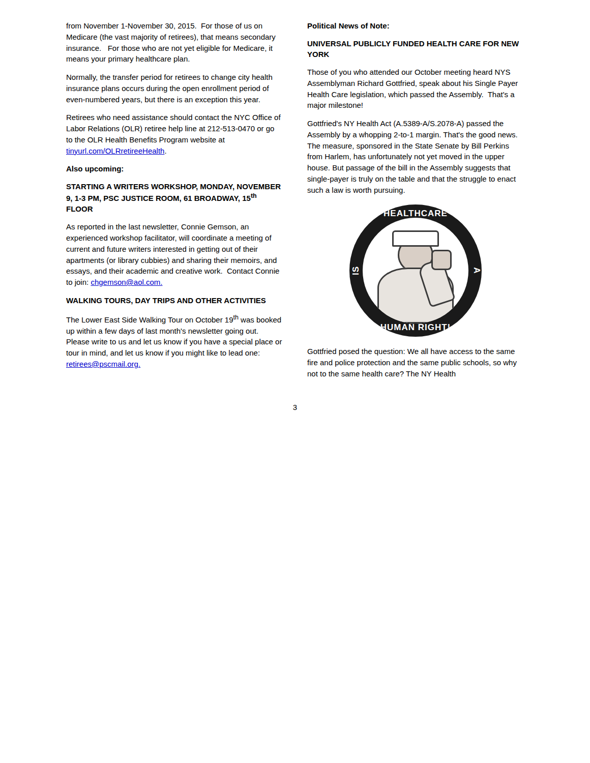from November 1-November 30, 2015. For those of us on Medicare (the vast majority of retirees), that means secondary insurance. For those who are not yet eligible for Medicare, it means your primary healthcare plan.
Normally, the transfer period for retirees to change city health insurance plans occurs during the open enrollment period of even-numbered years, but there is an exception this year.
Retirees who need assistance should contact the NYC Office of Labor Relations (OLR) retiree help line at 212-513-0470 or go to the OLR Health Benefits Program website at tinyurl.com/OLRretireeHealth.
Also upcoming:
STARTING A WRITERS WORKSHOP, MONDAY, NOVEMBER 9, 1-3 PM, PSC JUSTICE ROOM, 61 BROADWAY, 15th FLOOR
As reported in the last newsletter, Connie Gemson, an experienced workshop facilitator, will coordinate a meeting of current and future writers interested in getting out of their apartments (or library cubbies) and sharing their memoirs, and essays, and their academic and creative work. Contact Connie to join: chgemson@aol.com.
WALKING TOURS, DAY TRIPS AND OTHER ACTIVITIES
The Lower East Side Walking Tour on October 19th was booked up within a few days of last month's newsletter going out. Please write to us and let us know if you have a special place or tour in mind, and let us know if you might like to lead one: retirees@pscmail.org.
Political News of Note:
UNIVERSAL PUBLICLY FUNDED HEALTH CARE FOR NEW YORK
Those of you who attended our October meeting heard NYS Assemblyman Richard Gottfried, speak about his Single Payer Health Care legislation, which passed the Assembly. That's a major milestone!
Gottfried's NY Health Act (A.5389-A/S.2078-A) passed the Assembly by a whopping 2-to-1 margin. That's the good news. The measure, sponsored in the State Senate by Bill Perkins from Harlem, has unfortunately not yet moved in the upper house. But passage of the bill in the Assembly suggests that single-payer is truly on the table and that the struggle to enact such a law is worth pursuing.
HEALTHCARE IS A HUMAN RIGHT!
Gottfried posed the question: We all have access to the same fire and police protection and the same public schools, so why not to the same health care? The NY Health
3